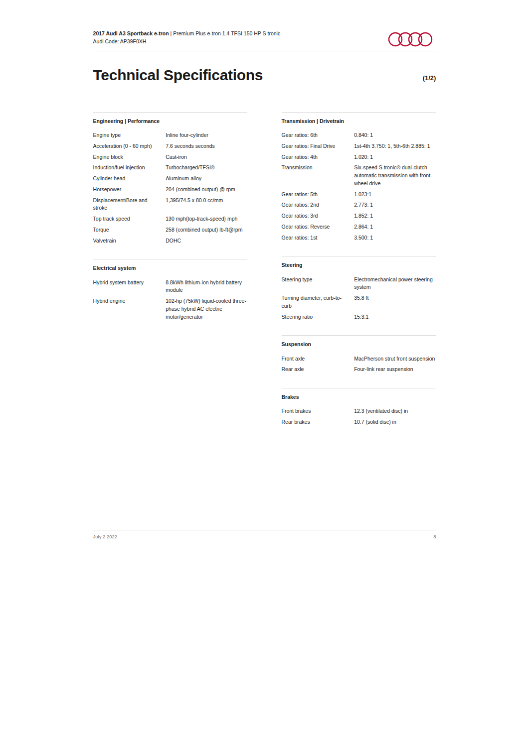2017 Audi A3 Sportback e-tron | Premium Plus e-tron 1.4 TFSI 150 HP S tronic
Audi Code: AP39F0XH
Technical Specifications
(1/2)
Engineering | Performance
| Engine type | Inline four-cylinder |
| Acceleration (0 - 60 mph) | 7.6 seconds seconds |
| Engine block | Cast-iron |
| Induction/fuel injection | Turbocharged/TFSI® |
| Cylinder head | Aluminum-alloy |
| Horsepower | 204 (combined output) @ rpm |
| Displacement/Bore and stroke | 1,395/74.5 x 80.0 cc/mm |
| Top track speed | 130 mph{top-track-speed} mph |
| Torque | 258 (combined output) lb-ft@rpm |
| Valvetrain | DOHC |
Electrical system
| Hybrid system battery | 8.8kWh lithium-ion hybrid battery module |
| Hybrid engine | 102-hp (75kW) liquid-cooled three-phase hybrid AC electric motor/generator |
Transmission | Drivetrain
| Gear ratios: 6th | 0.840: 1 |
| Gear ratios: Final Drive | 1st-4th 3.750: 1, 5th-6th 2.885: 1 |
| Gear ratios: 4th | 1.020: 1 |
| Transmission | Six-speed S tronic® dual-clutch automatic transmission with front-wheel drive |
| Gear ratios: 5th | 1.023:1 |
| Gear ratios: 2nd | 2.773: 1 |
| Gear ratios: 3rd | 1.852: 1 |
| Gear ratios: Reverse | 2.864: 1 |
| Gear ratios: 1st | 3.500: 1 |
Steering
| Steering type | Electromechanical power steering system |
| Turning diameter, curb-to-curb | 35.8 ft |
| Steering ratio | 15:3:1 |
Suspension
| Front axle | MacPherson strut front suspension |
| Rear axle | Four-link rear suspension |
Brakes
| Front brakes | 12.3 (ventilated disc) in |
| Rear brakes | 10.7 (solid disc) in |
July 2 2022 8